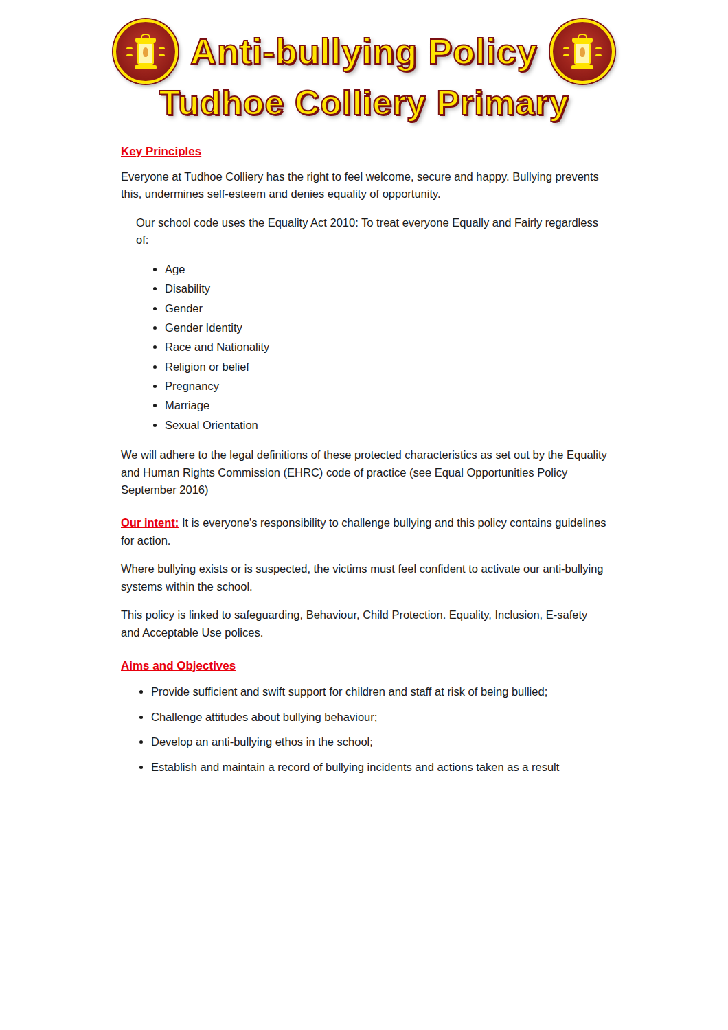Anti-bullying Policy
Tudhoe Colliery Primary
Key Principles
Everyone at Tudhoe Colliery has the right to feel welcome, secure and happy. Bullying prevents this, undermines self-esteem and denies equality of opportunity.
Our school code uses the Equality Act 2010: To treat everyone Equally and Fairly regardless of:
Age
Disability
Gender
Gender Identity
Race and Nationality
Religion or belief
Pregnancy
Marriage
Sexual Orientation
We will adhere to the legal definitions of these protected characteristics as set out by the Equality and Human Rights Commission (EHRC) code of practice (see Equal Opportunities Policy September 2016)
Our intent: It is everyone's responsibility to challenge bullying and this policy contains guidelines for action.
Where bullying exists or is suspected, the victims must feel confident to activate our anti-bullying systems within the school.
This policy is linked to safeguarding, Behaviour, Child Protection. Equality, Inclusion, E-safety and Acceptable Use polices.
Aims and Objectives
Provide sufficient and swift support for children and staff at risk of being bullied;
Challenge attitudes about bullying behaviour;
Develop an anti-bullying ethos in the school;
Establish and maintain a record of bullying incidents and actions taken as a result